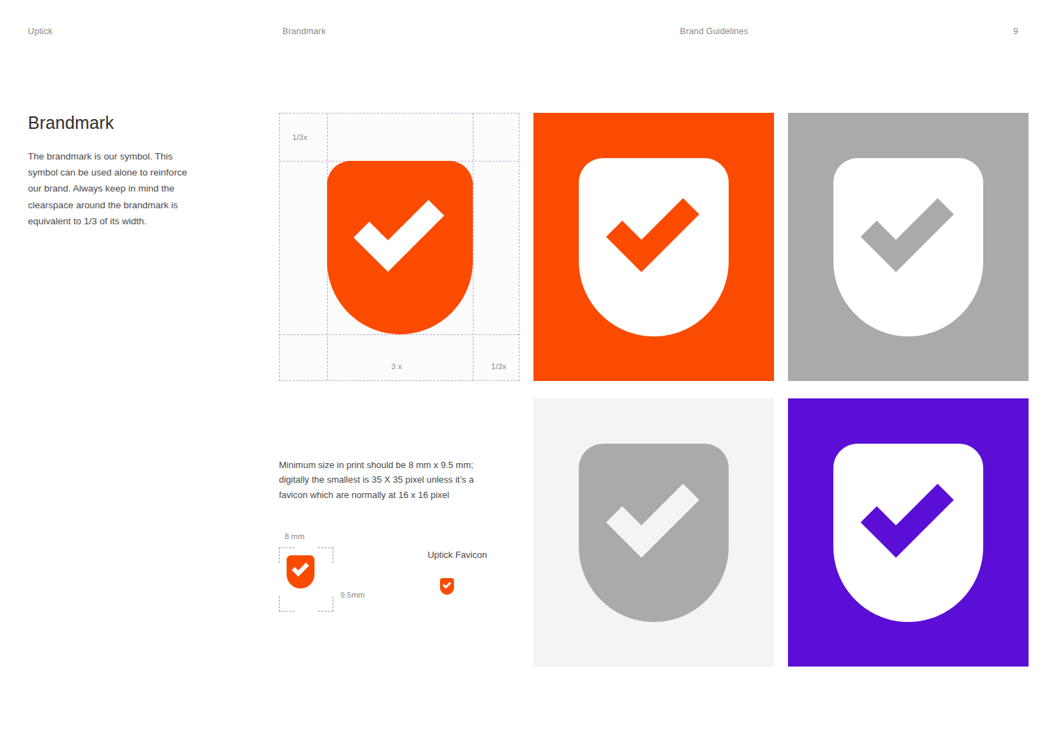Uptick Brandmark Brand Guidelines 9
Brandmark
The brandmark is our symbol. This symbol can be used alone to reinforce our brand. Always keep in mind the clearspace around the brandmark is equivalent to 1/3 of its width.
1/3x 3 x 1/3x
Minimum size in print should be 8 mm x 9.5 mm; digitally the smallest is 35 X 35 pixel unless it’s a favicon which are normally at 16 x 16 pixel
8 mm
9.5mm
Uptick Favicon